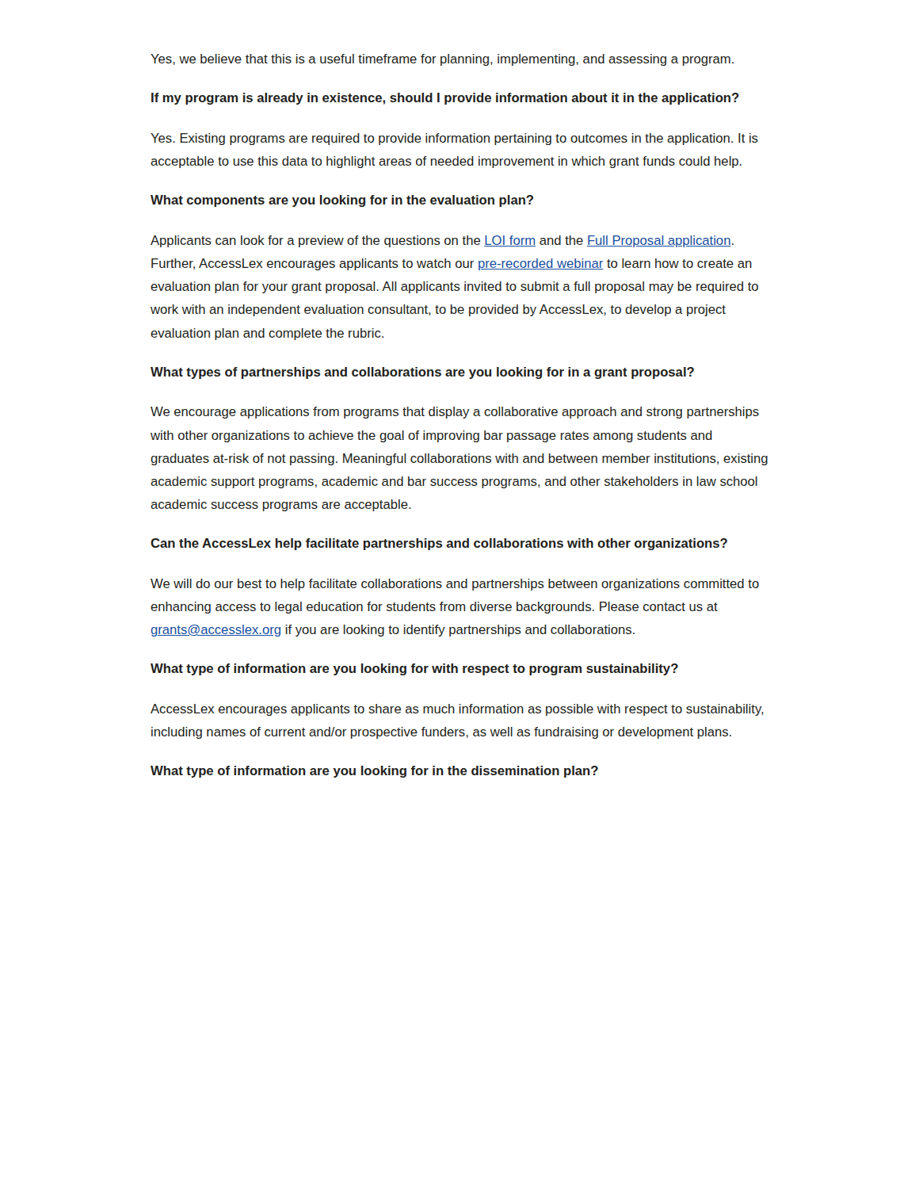Yes, we believe that this is a useful timeframe for planning, implementing, and assessing a program.
If my program is already in existence, should I provide information about it in the application?
Yes. Existing programs are required to provide information pertaining to outcomes in the application. It is acceptable to use this data to highlight areas of needed improvement in which grant funds could help.
What components are you looking for in the evaluation plan?
Applicants can look for a preview of the questions on the LOI form and the Full Proposal application. Further, AccessLex encourages applicants to watch our pre-recorded webinar to learn how to create an evaluation plan for your grant proposal. All applicants invited to submit a full proposal may be required to work with an independent evaluation consultant, to be provided by AccessLex, to develop a project evaluation plan and complete the rubric.
What types of partnerships and collaborations are you looking for in a grant proposal?
We encourage applications from programs that display a collaborative approach and strong partnerships with other organizations to achieve the goal of improving bar passage rates among students and graduates at-risk of not passing. Meaningful collaborations with and between member institutions, existing academic support programs, academic and bar success programs, and other stakeholders in law school academic success programs are acceptable.
Can the AccessLex help facilitate partnerships and collaborations with other organizations?
We will do our best to help facilitate collaborations and partnerships between organizations committed to enhancing access to legal education for students from diverse backgrounds. Please contact us at grants@accesslex.org if you are looking to identify partnerships and collaborations.
What type of information are you looking for with respect to program sustainability?
AccessLex encourages applicants to share as much information as possible with respect to sustainability, including names of current and/or prospective funders, as well as fundraising or development plans.
What type of information are you looking for in the dissemination plan?